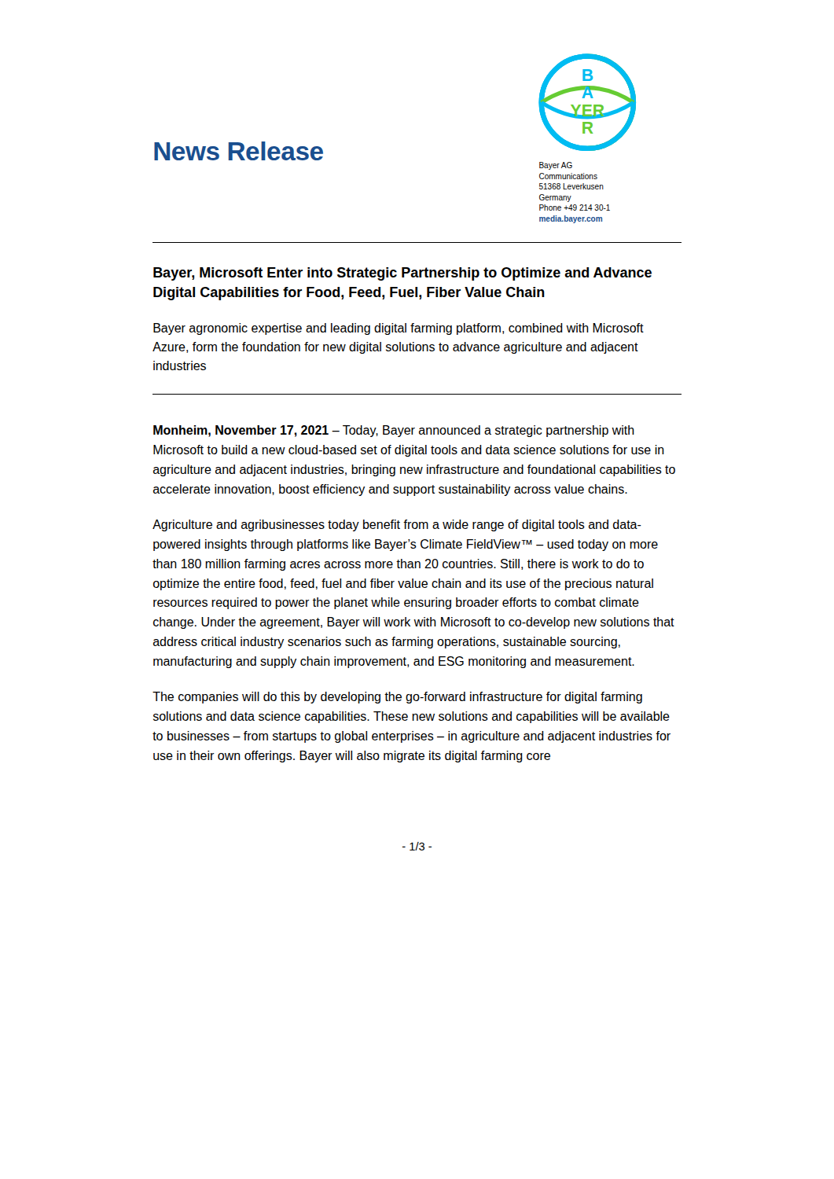News Release
B A YER R
Bayer AG
Communications
51368 Leverkusen
Germany
Phone +49 214 30-1
media.bayer.com
Bayer, Microsoft Enter into Strategic Partnership to Optimize and Advance Digital Capabilities for Food, Feed, Fuel, Fiber Value Chain
Bayer agronomic expertise and leading digital farming platform, combined with Microsoft Azure, form the foundation for new digital solutions to advance agriculture and adjacent industries
Monheim, November 17, 2021 – Today, Bayer announced a strategic partnership with Microsoft to build a new cloud-based set of digital tools and data science solutions for use in agriculture and adjacent industries, bringing new infrastructure and foundational capabilities to accelerate innovation, boost efficiency and support sustainability across value chains.
Agriculture and agribusinesses today benefit from a wide range of digital tools and data-powered insights through platforms like Bayer’s Climate FieldView™ – used today on more than 180 million farming acres across more than 20 countries. Still, there is work to do to optimize the entire food, feed, fuel and fiber value chain and its use of the precious natural resources required to power the planet while ensuring broader efforts to combat climate change. Under the agreement, Bayer will work with Microsoft to co-develop new solutions that address critical industry scenarios such as farming operations, sustainable sourcing, manufacturing and supply chain improvement, and ESG monitoring and measurement.
The companies will do this by developing the go-forward infrastructure for digital farming solutions and data science capabilities. These new solutions and capabilities will be available to businesses – from startups to global enterprises – in agriculture and adjacent industries for use in their own offerings. Bayer will also migrate its digital farming core
- 1/3 -